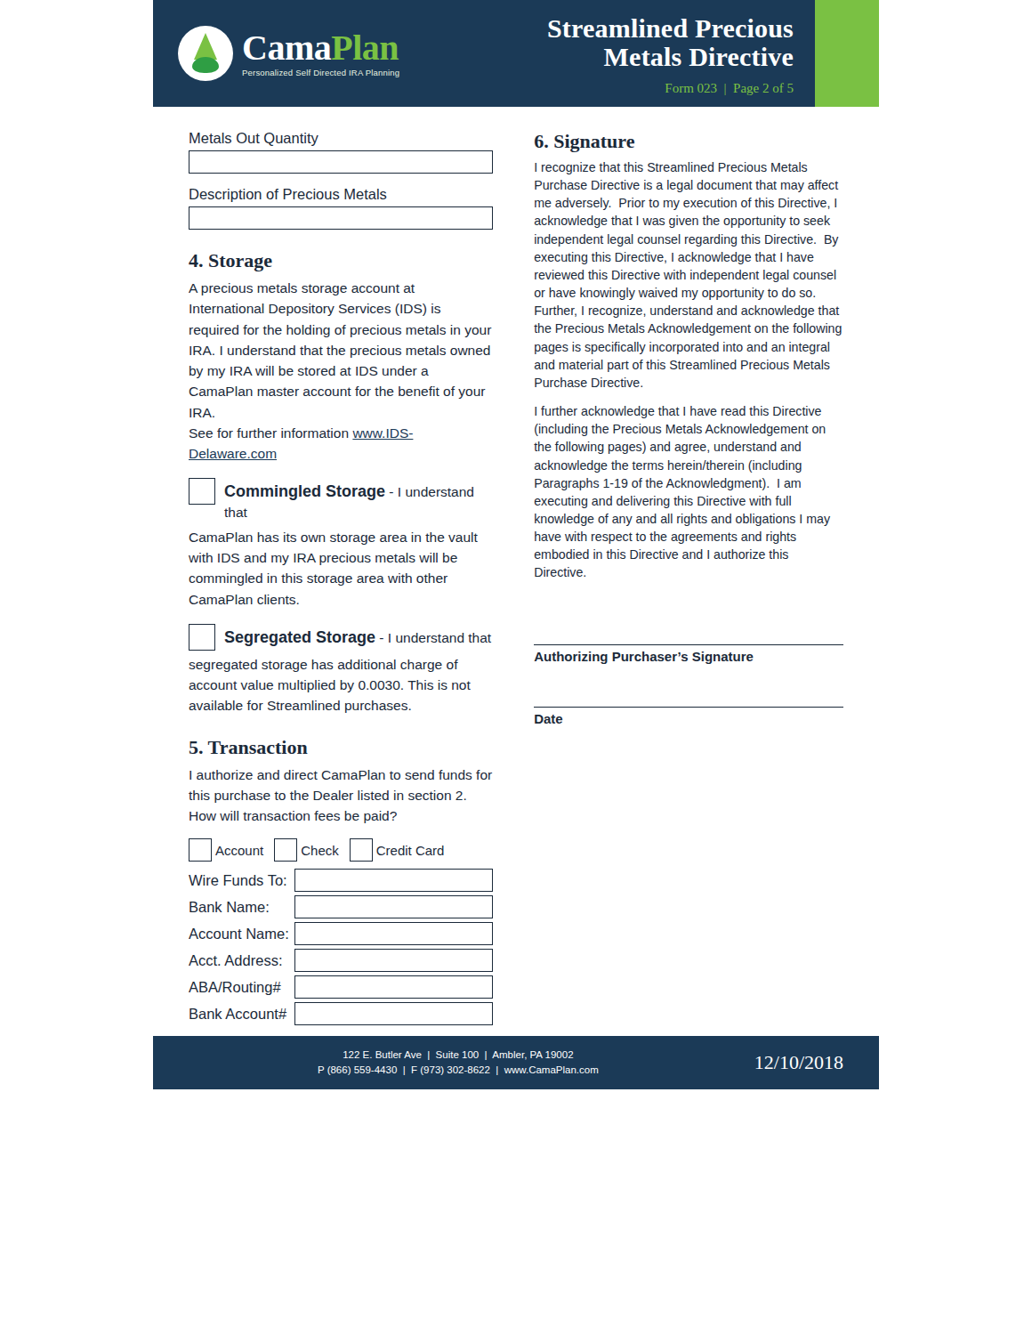CamaPlan
Personalized Self Directed IRA Planning
Streamlined Precious
Metals Directive
Form 023 | Page 2 of 5
Metals Out Quantity
Description of Precious Metals
4. Storage
A precious metals storage account at International Depository Services (IDS) is required for the holding of precious metals in your IRA. I understand that the precious metals owned by my IRA will be stored at IDS under a CamaPlan master account for the benefit of your IRA.
See for further information www.IDS-Delaware.com
Commingled Storage - I understand that
CamaPlan has its own storage area in the vault with IDS and my IRA precious metals will be commingled in this storage area with other CamaPlan clients.
Segregated Storage - I understand that
segregated storage has additional charge of account value multiplied by 0.0030. This is not available for Streamlined purchases.
5. Transaction
I authorize and direct CamaPlan to send funds for this purchase to the Dealer listed in section 2.
How will transaction fees be paid?
Account
Check
Credit Card
| Wire Funds To: | |
| Bank Name: | |
| Account Name: | |
| Acct. Address: | |
| ABA/Routing# | |
| Bank Account# | |
6. Signature
I recognize that this Streamlined Precious Metals Purchase Directive is a legal document that may affect me adversely. Prior to my execution of this Directive, I acknowledge that I was given the opportunity to seek independent legal counsel regarding this Directive. By executing this Directive, I acknowledge that I have reviewed this Directive with independent legal counsel or have knowingly waived my opportunity to do so. Further, I recognize, understand and acknowledge that the Precious Metals Acknowledgement on the following pages is specifically incorporated into and an integral and material part of this Streamlined Precious Metals Purchase Directive.
I further acknowledge that I have read this Directive (including the Precious Metals Acknowledgement on the following pages) and agree, understand and acknowledge the terms herein/therein (including Paragraphs 1-19 of the Acknowledgment). I am executing and delivering this Directive with full knowledge of any and all rights and obligations I may have with respect to the agreements and rights embodied in this Directive and I authorize this Directive.
Authorizing Purchaser’s Signature
Date
122 E. Butler Ave | Suite 100 | Ambler, PA 19002
P (866) 559-4430 | F (973) 302-8622 | www.CamaPlan.com
12/10/2018